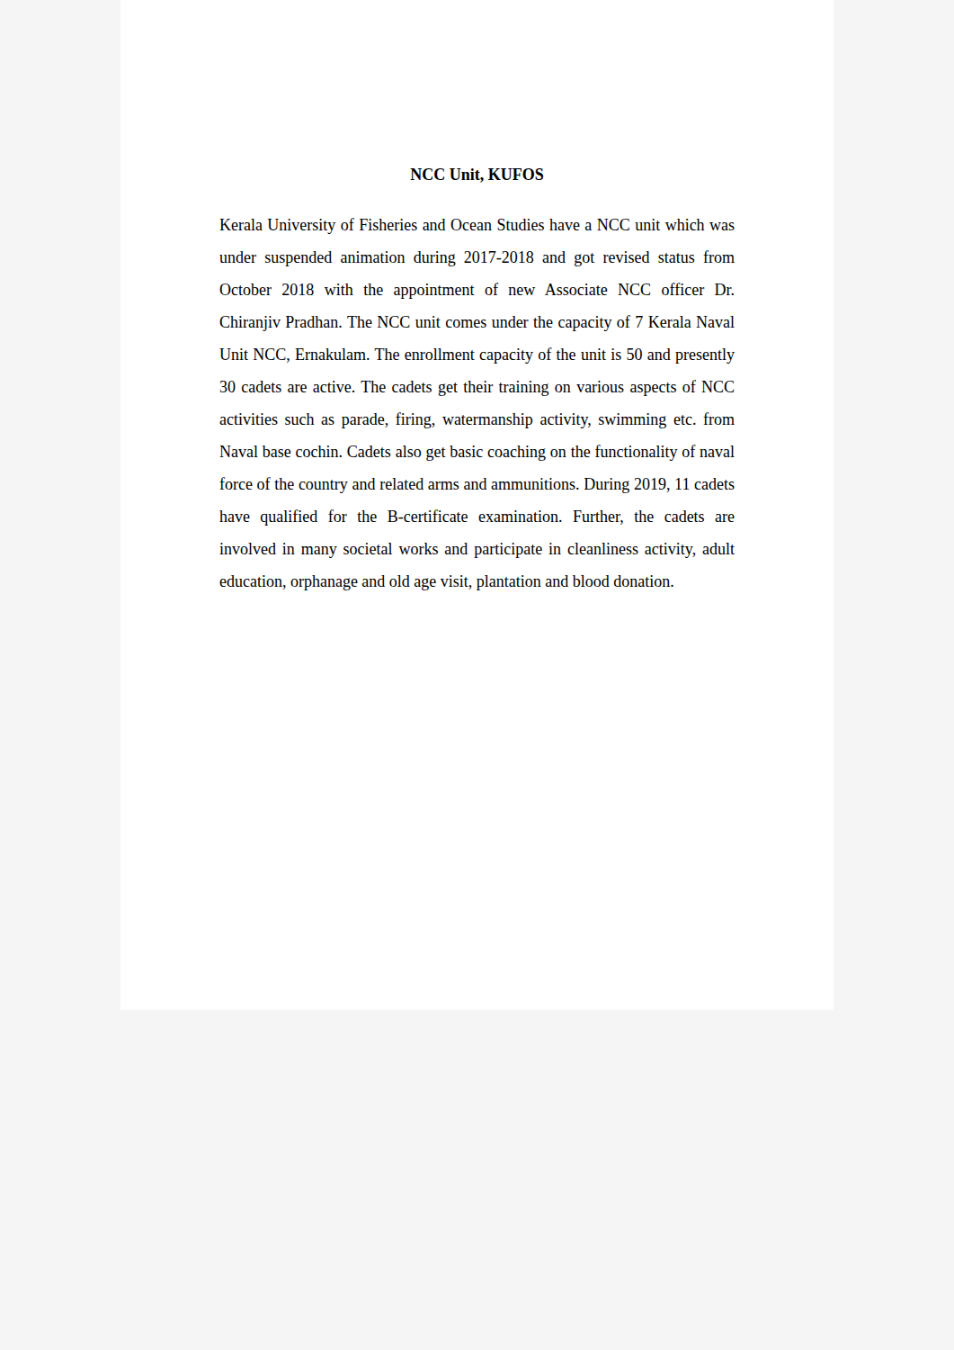NCC Unit, KUFOS
Kerala University of Fisheries and Ocean Studies have a NCC unit which was under suspended animation during 2017-2018 and got revised status from October 2018 with the appointment of new Associate NCC officer Dr. Chiranjiv Pradhan. The NCC unit comes under the capacity of 7 Kerala Naval Unit NCC, Ernakulam. The enrollment capacity of the unit is 50 and presently 30 cadets are active. The cadets get their training on various aspects of NCC activities such as parade, firing, watermanship activity, swimming etc. from Naval base cochin. Cadets also get basic coaching on the functionality of naval force of the country and related arms and ammunitions. During 2019, 11 cadets have qualified for the B-certificate examination. Further, the cadets are involved in many societal works and participate in cleanliness activity, adult education, orphanage and old age visit, plantation and blood donation.